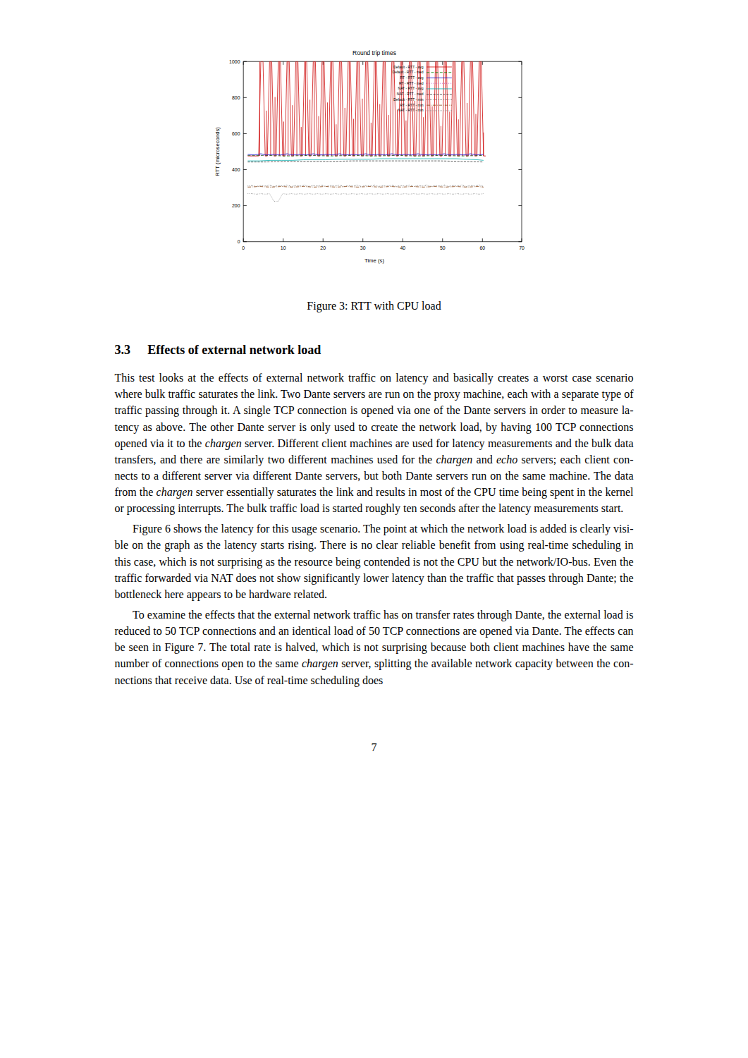Round trip times Line plot of round trip time in microseconds against time in seconds for Default, RT and NAT configurations, showing average, median and minimum curves. The Default average curve spikes repeatedly above 1000 microseconds while medians stay near 480 microseconds and minima near 300 microseconds. Round trip times 0 200 400 600 800 1000 0 10 20 30 40 50 60 70 Time (s) RTT (microseconds) Default - RTT - avg Default - RTT - med RT - RTT - avg RT - RTT - med NAT - RTT - avg NAT - RTT - med Default - RTT - min RT - RTT - min NAT - RTT - min
Figure 3: RTT with CPU load
3.3 Effects of external network load
This test looks at the effects of external network traffic on latency and basically creates a worst case scenario where bulk traffic saturates the link. Two Dante servers are run on the proxy machine, each with a separate type of traffic passing through it. A single TCP connection is opened via one of the Dante servers in order to measure latency as above. The other Dante server is only used to create the network load, by having 100 TCP connections opened via it to the chargen server. Different client machines are used for latency measurements and the bulk data transfers, and there are similarly two different machines used for the chargen and echo servers; each client connects to a different server via different Dante servers, but both Dante servers run on the same machine. The data from the chargen server essentially saturates the link and results in most of the CPU time being spent in the kernel or processing interrupts. The bulk traffic load is started roughly ten seconds after the latency measurements start.
Figure 6 shows the latency for this usage scenario. The point at which the network load is added is clearly visible on the graph as the latency starts rising. There is no clear reliable benefit from using real-time scheduling in this case, which is not surprising as the resource being contended is not the CPU but the network/IO-bus. Even the traffic forwarded via NAT does not show significantly lower latency than the traffic that passes through Dante; the bottleneck here appears to be hardware related.
To examine the effects that the external network traffic has on transfer rates through Dante, the external load is reduced to 50 TCP connections and an identical load of 50 TCP connections are opened via Dante. The effects can be seen in Figure 7. The total rate is halved, which is not surprising because both client machines have the same number of connections open to the same chargen server, splitting the available network capacity between the connections that receive data. Use of real-time scheduling does
7